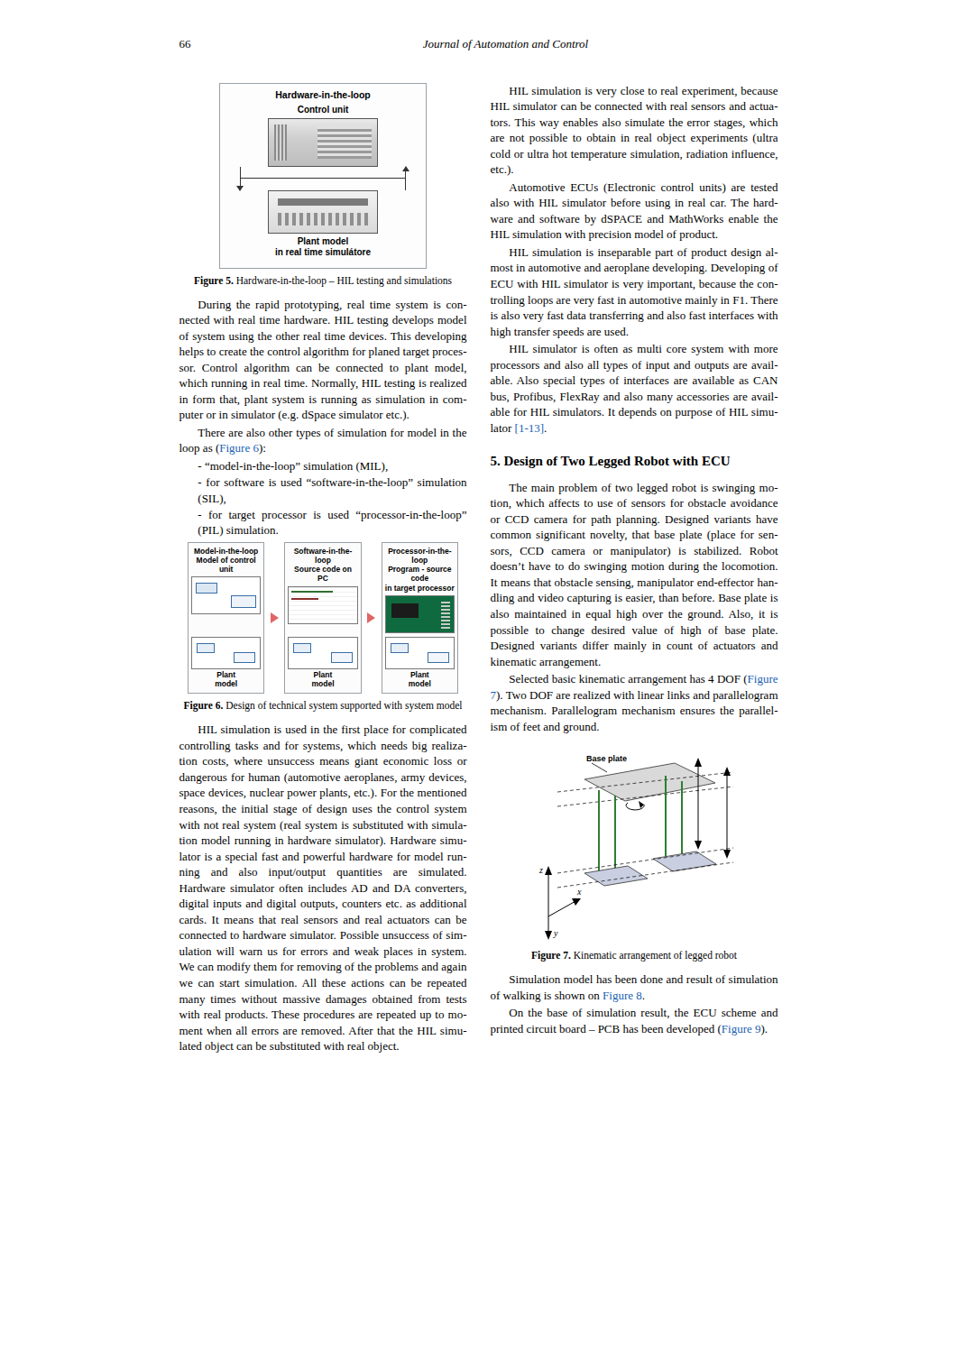66
Journal of Automation and Control
Hardware-in-the-loop
Control unit
Plant model
in real time simulátore
Figure 5. Hardware-in-the-loop – HIL testing and simulations
During the rapid prototyping, real time system is connected with real time hardware. HIL testing develops model of system using the other real time devices. This developing helps to create the control algorithm for planed target processor. Control algorithm can be connected to plant model, which running in real time. Normally, HIL testing is realized in form that, plant system is running as simulation in computer or in simulator (e.g. dSpace simulator etc.).
There are also other types of simulation for model in the loop as (Figure 6):
- “model-in-the-loop” simulation (MIL),
- for software is used “software-in-the-loop” simulation (SIL),
- for target processor is used “processor-in-the-loop” (PIL) simulation.
Model-in-the-loop
Model of control
unit
Plant
model
Software-in-the-loop
Source code on PC
Plant
model
Processor-in-the-loop
Program - source code
in target processor
Plant
model
Figure 6. Design of technical system supported with system model
HIL simulation is used in the first place for complicated controlling tasks and for systems, which needs big realization costs, where unsuccess means giant economic loss or dangerous for human (automotive aeroplanes, army devices, space devices, nuclear power plants, etc.). For the mentioned reasons, the initial stage of design uses the control system with not real system (real system is substituted with simulation model running in hardware simulator). Hardware simulator is a special fast and powerful hardware for model running and also input/output quantities are simulated. Hardware simulator often includes AD and DA converters, digital inputs and digital outputs, counters etc. as additional cards. It means that real sensors and real actuators can be connected to hardware simulator. Possible unsuccess of simulation will warn us for errors and weak places in system. We can modify them for removing of the problems and again we can start simulation. All these actions can be repeated many times without massive damages obtained from tests with real products. These procedures are repeated up to moment when all errors are removed. After that the HIL simulated object can be substituted with real object.
HIL simulation is very close to real experiment, because HIL simulator can be connected with real sensors and actuators. This way enables also simulate the error stages, which are not possible to obtain in real object experiments (ultra cold or ultra hot temperature simulation, radiation influence, etc.).
Automotive ECUs (Electronic control units) are tested also with HIL simulator before using in real car. The hardware and software by dSPACE and MathWorks enable the HIL simulation with precision model of product.
HIL simulation is inseparable part of product design almost in automotive and aeroplane developing. Developing of ECU with HIL simulator is very important, because the controlling loops are very fast in automotive mainly in F1. There is also very fast data transferring and also fast interfaces with high transfer speeds are used.
HIL simulator is often as multi core system with more processors and also all types of input and outputs are available. Also special types of interfaces are available as CAN bus, Profibus, FlexRay and also many accessories are available for HIL simulators. It depends on purpose of HIL simulator [1-13].
5. Design of Two Legged Robot with ECU
The main problem of two legged robot is swinging motion, which affects to use of sensors for obstacle avoidance or CCD camera for path planning. Designed variants have common significant novelty, that base plate (place for sensors, CCD camera or manipulator) is stabilized. Robot doesn’t have to do swinging motion during the locomotion. It means that obstacle sensing, manipulator end-effector handling and video capturing is easier, than before. Base plate is also maintained in equal high over the ground. Also, it is possible to change desired value of high of base plate. Designed variants differ mainly in count of actuators and kinematic arrangement.
Selected basic kinematic arrangement has 4 DOF (Figure 7). Two DOF are realized with linear links and parallelogram mechanism. Parallelogram mechanism ensures the parallelism of feet and ground.
Base plate z x y
Figure 7. Kinematic arrangement of legged robot
Simulation model has been done and result of simulation of walking is shown on Figure 8.
On the base of simulation result, the ECU scheme and printed circuit board – PCB has been developed (Figure 9).